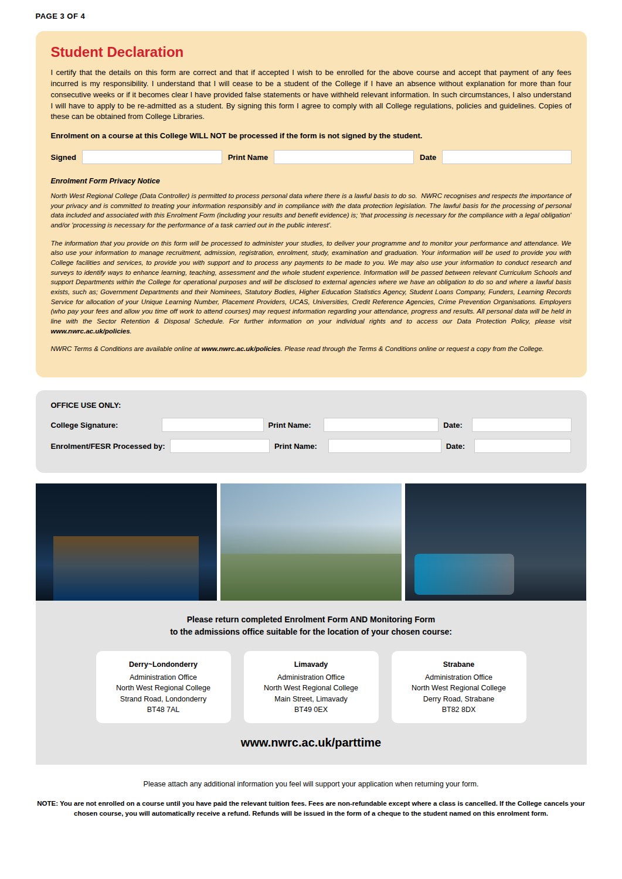PAGE 3 OF 4
Student Declaration
I certify that the details on this form are correct and that if accepted I wish to be enrolled for the above course and accept that payment of any fees incurred is my responsibility. I understand that I will cease to be a student of the College if I have an absence without explanation for more than four consecutive weeks or if it becomes clear I have provided false statements or have withheld relevant information. In such circumstances, I also understand I will have to apply to be re-admitted as a student. By signing this form I agree to comply with all College regulations, policies and guidelines. Copies of these can be obtained from College Libraries.
Enrolment on a course at this College WILL NOT be processed if the form is not signed by the student.
Signed Print Name Date
Enrolment Form Privacy Notice
North West Regional College (Data Controller) is permitted to process personal data where there is a lawful basis to do so. NWRC recognises and respects the importance of your privacy and is committed to treating your information responsibly and in compliance with the data protection legislation. The lawful basis for the processing of personal data included and associated with this Enrolment Form (including your results and benefit evidence) is; 'that processing is necessary for the compliance with a legal obligation' and/or 'processing is necessary for the performance of a task carried out in the public interest'.
The information that you provide on this form will be processed to administer your studies, to deliver your programme and to monitor your performance and attendance. We also use your information to manage recruitment, admission, registration, enrolment, study, examination and graduation. Your information will be used to provide you with College facilities and services, to provide you with support and to process any payments to be made to you. We may also use your information to conduct research and surveys to identify ways to enhance learning, teaching, assessment and the whole student experience. Information will be passed between relevant Curriculum Schools and support Departments within the College for operational purposes and will be disclosed to external agencies where we have an obligation to do so and where a lawful basis exists, such as; Government Departments and their Nominees, Statutory Bodies, Higher Education Statistics Agency, Student Loans Company, Funders, Learning Records Service for allocation of your Unique Learning Number, Placement Providers, UCAS, Universities, Credit Reference Agencies, Crime Prevention Organisations. Employers (who pay your fees and allow you time off work to attend courses) may request information regarding your attendance, progress and results. All personal data will be held in line with the Sector Retention & Disposal Schedule. For further information on your individual rights and to access our Data Protection Policy, please visit www.nwrc.ac.uk/policies.
NWRC Terms & Conditions are available online at www.nwrc.ac.uk/policies. Please read through the Terms & Conditions online or request a copy from the College.
OFFICE USE ONLY:
College Signature: Print Name: Date:
Enrolment/FESR Processed by: Print Name: Date:
Please return completed Enrolment Form AND Monitoring Form
to the admissions office suitable for the location of your chosen course:
Derry~Londonderry
Administration Office
North West Regional College
Strand Road, Londonderry
BT48 7AL
Limavady
Administration Office
North West Regional College
Main Street, Limavady
BT49 0EX
Strabane
Administration Office
North West Regional College
Derry Road, Strabane
BT82 8DX
www.nwrc.ac.uk/parttime
Please attach any additional information you feel will support your application when returning your form.
NOTE: You are not enrolled on a course until you have paid the relevant tuition fees. Fees are non-refundable except where a class is cancelled. If the College cancels your chosen course, you will automatically receive a refund. Refunds will be issued in the form of a cheque to the student named on this enrolment form.